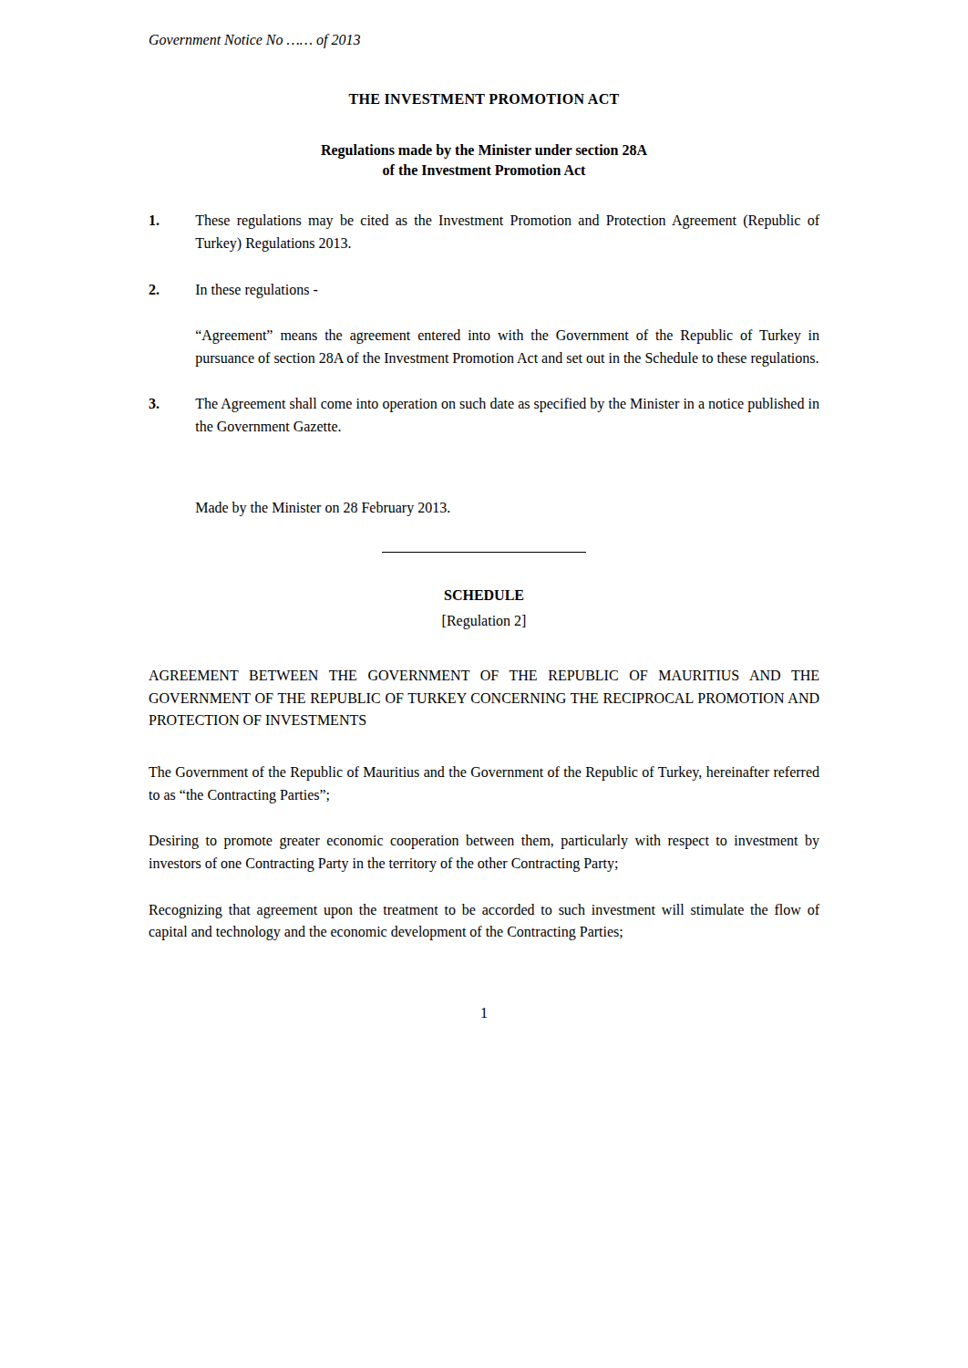Government Notice No …… of 2013
The Investment Promotion Act
Regulations made by the Minister under section 28A
of the Investment Promotion Act
1. These regulations may be cited as the Investment Promotion and Protection Agreement (Republic of Turkey) Regulations 2013.
2. In these regulations -
“Agreement” means the agreement entered into with the Government of the Republic of Turkey in pursuance of section 28A of the Investment Promotion Act and set out in the Schedule to these regulations.
3. The Agreement shall come into operation on such date as specified by the Minister in a notice published in the Government Gazette.
Made by the Minister on 28 February 2013.
Schedule
[Regulation 2]
Agreement between the Government of the Republic of Mauritius and the Government of the Republic of Turkey concerning the reciprocal promotion and protection of investments
The Government of the Republic of Mauritius and the Government of the Republic of Turkey, hereinafter referred to as “the Contracting Parties”;
Desiring to promote greater economic cooperation between them, particularly with respect to investment by investors of one Contracting Party in the territory of the other Contracting Party;
Recognizing that agreement upon the treatment to be accorded to such investment will stimulate the flow of capital and technology and the economic development of the Contracting Parties;
1